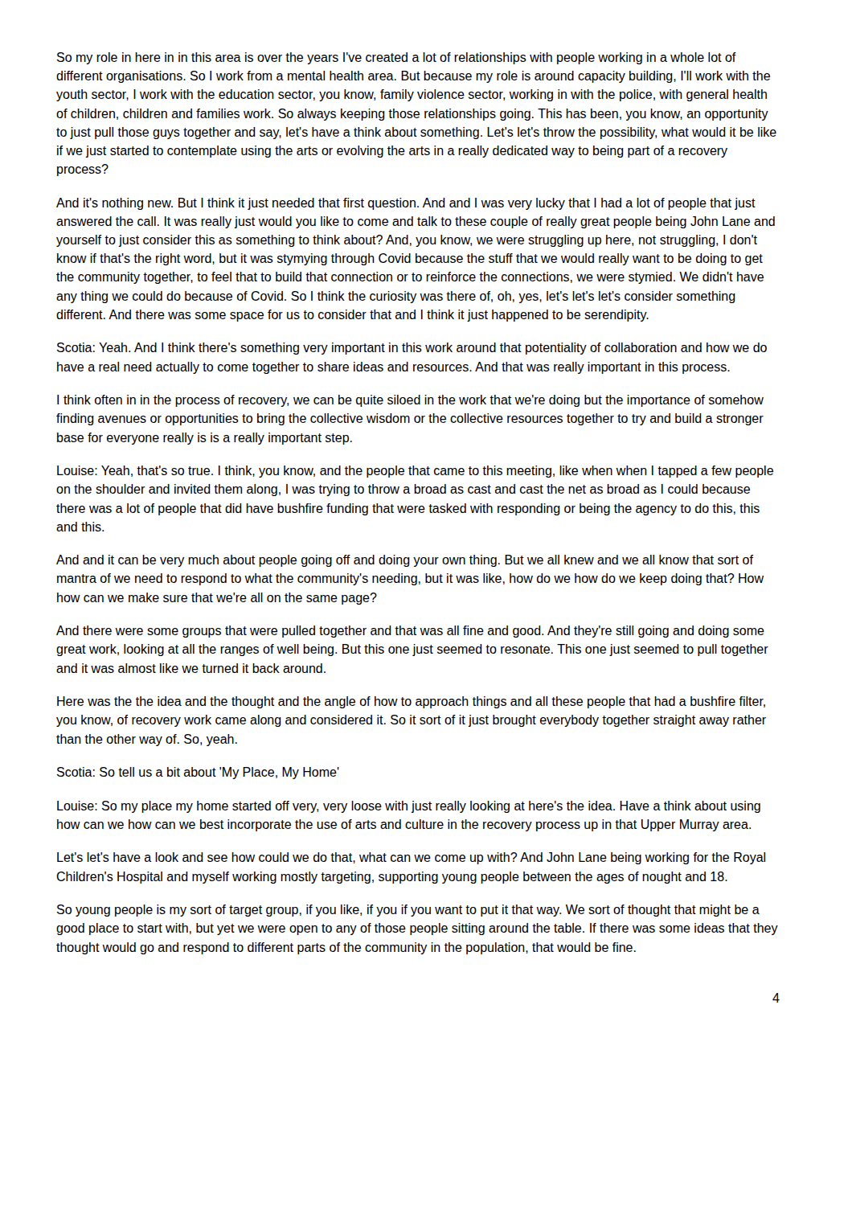So my role in here in in this area is over the years I've created a lot of relationships with people working in a whole lot of different organisations. So I work from a mental health area. But because my role is around capacity building, I'll work with the youth sector, I work with the education sector, you know, family violence sector, working in with the police, with general health of children, children and families work. So always keeping those relationships going. This has been, you know, an opportunity to just pull those guys together and say, let's have a think about something. Let's let's throw the possibility, what would it be like if we just started to contemplate using the arts or evolving the arts in a really dedicated way to being part of a recovery process?
And it's nothing new. But I think it just needed that first question. And and I was very lucky that I had a lot of people that just answered the call. It was really just would you like to come and talk to these couple of really great people being John Lane and yourself to just consider this as something to think about? And, you know, we were struggling up here, not struggling, I don't know if that's the right word, but it was stymying through Covid because the stuff that we would really want to be doing to get the community together, to feel that to build that connection or to reinforce the connections, we were stymied. We didn't have any thing we could do because of Covid. So I think the curiosity was there of, oh, yes, let's let's let's consider something different. And there was some space for us to consider that and I think it just happened to be serendipity.
Scotia: Yeah. And I think there's something very important in this work around that potentiality of collaboration and how we do have a real need actually to come together to share ideas and resources. And that was really important in this process.
I think often in in the process of recovery, we can be quite siloed in the work that we're doing but the importance of somehow finding avenues or opportunities to bring the collective wisdom or the collective resources together to try and build a stronger base for everyone really is is a really important step.
Louise: Yeah, that's so true. I think, you know, and the people that came to this meeting, like when when I tapped a few people on the shoulder and invited them along, I was trying to throw a broad as cast and cast the net as broad as I could because there was a lot of people that did have bushfire funding that were tasked with responding or being the agency to do this, this and this.
And and it can be very much about people going off and doing your own thing. But we all knew and we all know that sort of mantra of we need to respond to what the community's needing, but it was like, how do we how do we keep doing that? How how can we make sure that we're all on the same page?
And there were some groups that were pulled together and that was all fine and good. And they're still going and doing some great work, looking at all the ranges of well being. But this one just seemed to resonate. This one just seemed to pull together and it was almost like we turned it back around.
Here was the the idea and the thought and the angle of how to approach things and all these people that had a bushfire filter, you know, of recovery work came along and considered it. So it sort of it just brought everybody together straight away rather than the other way of. So, yeah.
Scotia: So tell us a bit about 'My Place, My Home'
Louise: So my place my home started off very, very loose with just really looking at here's the idea. Have a think about using how can we how can we best incorporate the use of arts and culture in the recovery process up in that Upper Murray area.
Let's let's have a look and see how could we do that, what can we come up with? And John Lane being working for the Royal Children's Hospital and myself working mostly targeting, supporting young people between the ages of nought and 18.
So young people is my sort of target group, if you like, if you if you want to put it that way. We sort of thought that might be a good place to start with, but yet we were open to any of those people sitting around the table. If there was some ideas that they thought would go and respond to different parts of the community in the population, that would be fine.
4